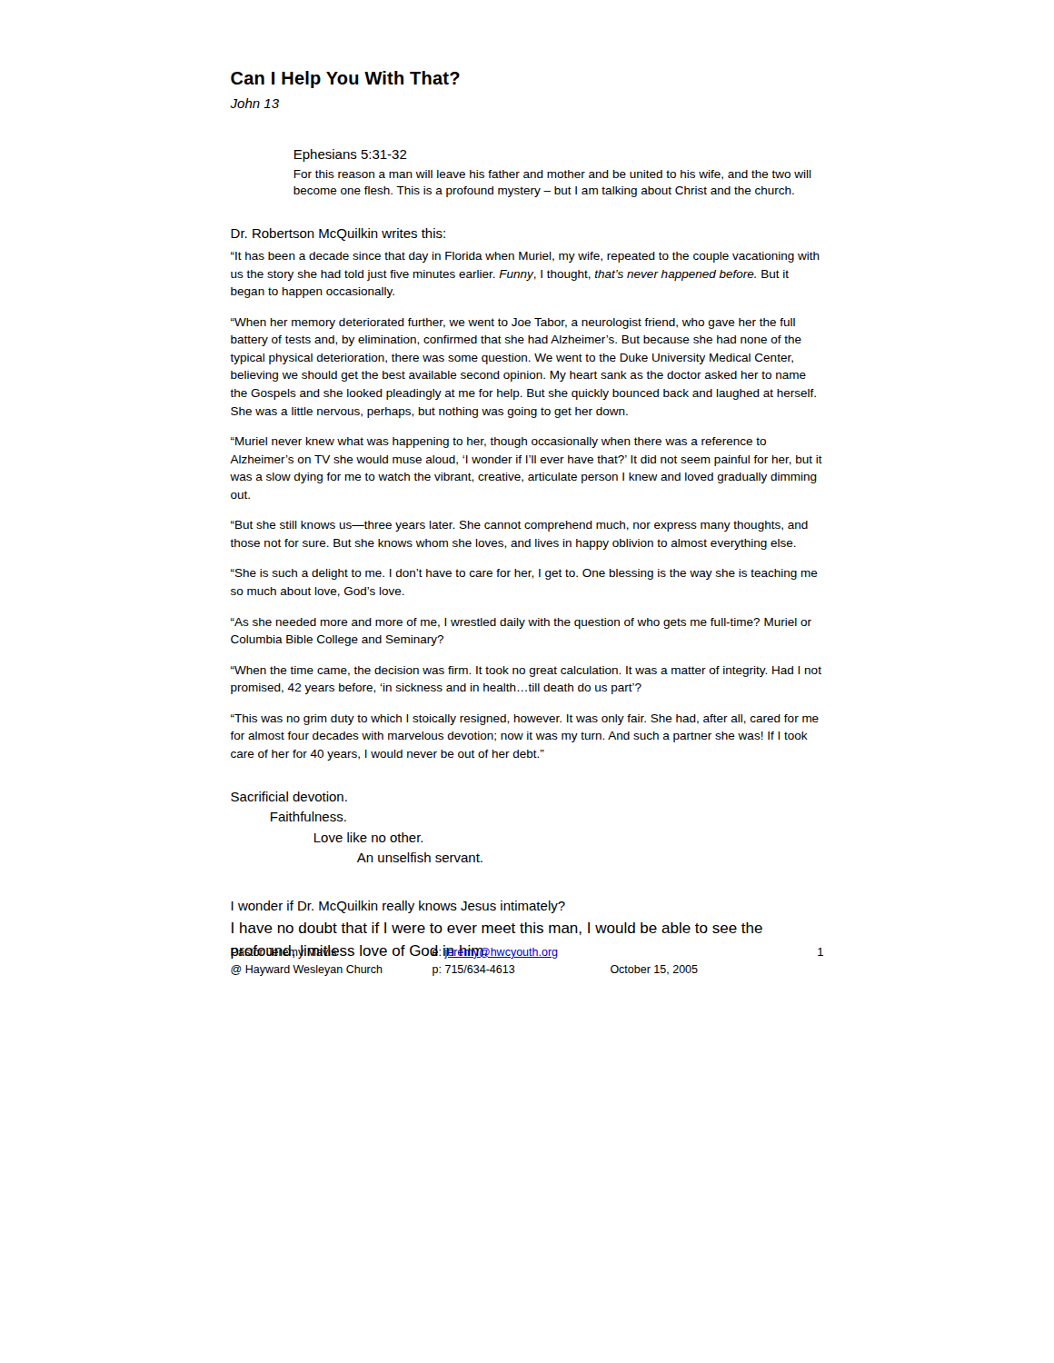Can I Help You With That?
John 13
Ephesians 5:31-32
For this reason a man will leave his father and mother and be united to his wife, and the two will become one flesh. This is a profound mystery – but I am talking about Christ and the church.
Dr. Robertson McQuilkin writes this:
“It has been a decade since that day in Florida when Muriel, my wife, repeated to the couple vacationing with us the story she had told just five minutes earlier. Funny, I thought, that’s never happened before. But it began to happen occasionally.
“When her memory deteriorated further, we went to Joe Tabor, a neurologist friend, who gave her the full battery of tests and, by elimination, confirmed that she had Alzheimer’s. But because she had none of the typical physical deterioration, there was some question. We went to the Duke University Medical Center, believing we should get the best available second opinion. My heart sank as the doctor asked her to name the Gospels and she looked pleadingly at me for help. But she quickly bounced back and laughed at herself. She was a little nervous, perhaps, but nothing was going to get her down.
“Muriel never knew what was happening to her, though occasionally when there was a reference to Alzheimer’s on TV she would muse aloud, ‘I wonder if I’ll ever have that?’ It did not seem painful for her, but it was a slow dying for me to watch the vibrant, creative, articulate person I knew and loved gradually dimming out.
“But she still knows us—three years later. She cannot comprehend much, nor express many thoughts, and those not for sure. But she knows whom she loves, and lives in happy oblivion to almost everything else.
“She is such a delight to me. I don’t have to care for her, I get to. One blessing is the way she is teaching me so much about love, God’s love.
“As she needed more and more of me, I wrestled daily with the question of who gets me full-time? Muriel or Columbia Bible College and Seminary?
“When the time came, the decision was firm. It took no great calculation. It was a matter of integrity. Had I not promised, 42 years before, ‘in sickness and in health…till death do us part’?
“This was no grim duty to which I stoically resigned, however. It was only fair. She had, after all, cared for me for almost four decades with marvelous devotion; now it was my turn. And such a partner she was! If I took care of her for 40 years, I would never be out of her debt.”
Sacrificial devotion.
Faithfulness.
Love like no other.
An unselfish servant.
I wonder if Dr. McQuilkin really knows Jesus intimately?
I have no doubt that if I were to ever meet this man, I would be able to see the profound, limitless love of God in him.
| Pastor Jeremy Mavis | e: jeremy@hwcyouth.org | | 1 |
| @ Hayward Wesleyan Church | p: 715/634-4613 | October 15, 2005 | |